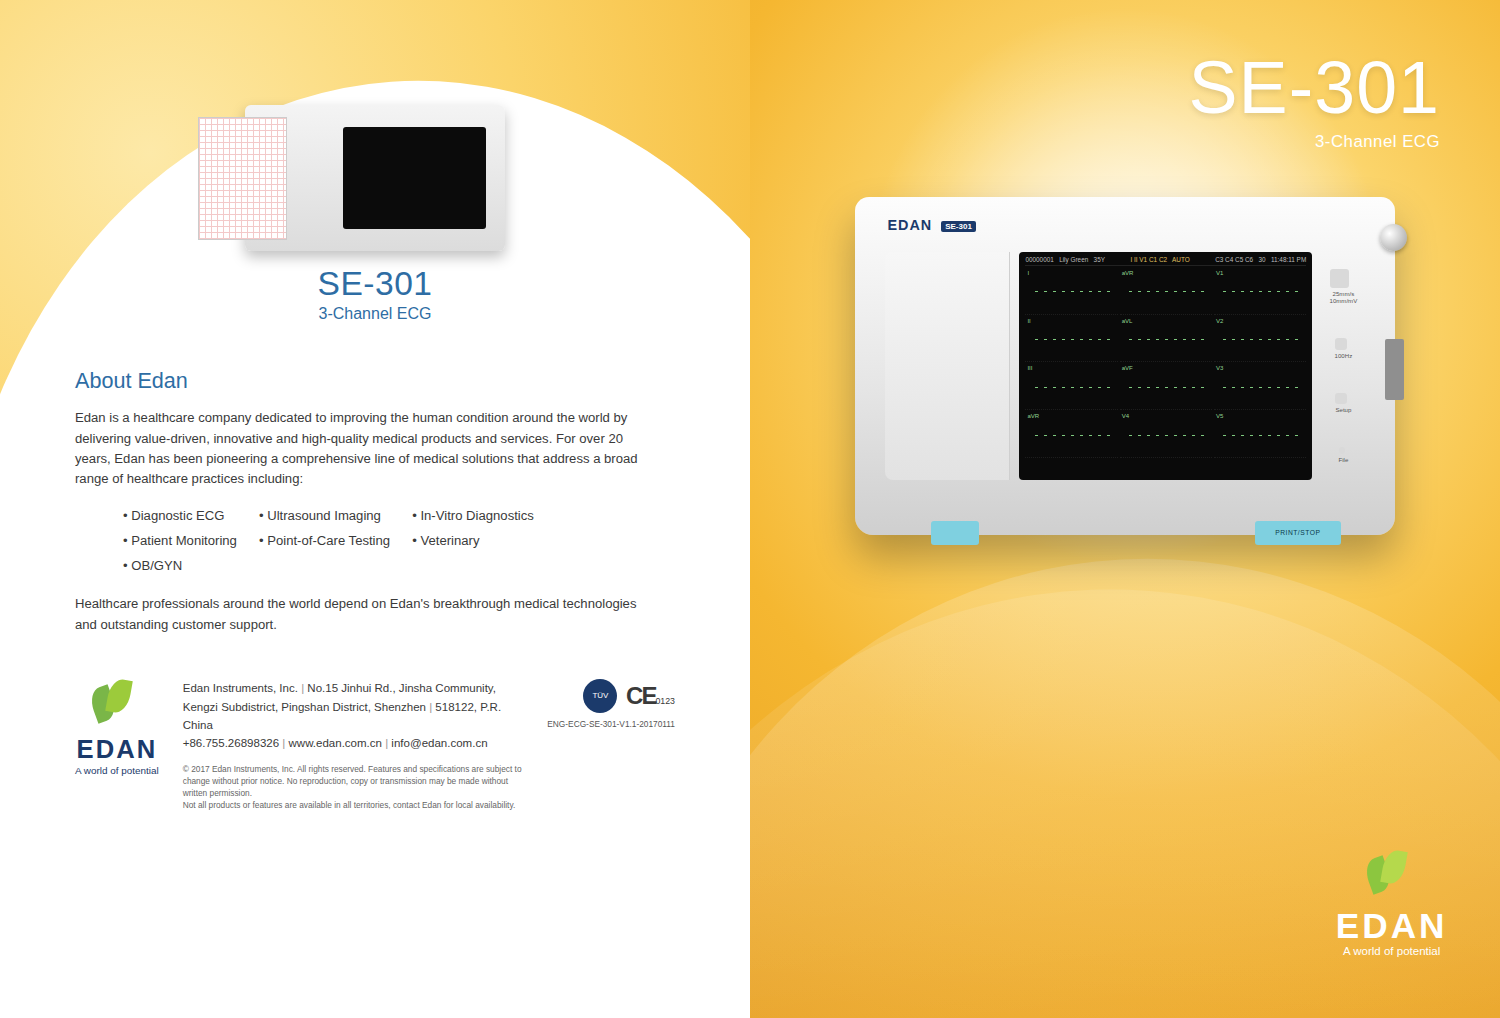SE-301
3-Channel ECG
About Edan
Edan is a healthcare company dedicated to improving the human condition around the world by delivering value-driven, innovative and high-quality medical products and services. For over 20 years, Edan has been pioneering a comprehensive line of medical solutions that address a broad range of healthcare practices including:
Diagnostic ECG
Patient Monitoring
OB/GYN
Ultrasound Imaging
Point-of-Care Testing
In-Vitro Diagnostics
Veterinary
Healthcare professionals around the world depend on Edan's breakthrough medical technologies and outstanding customer support.
EDAN
A world of potential
Edan Instruments, Inc. | No.15 Jinhui Rd., Jinsha Community,
Kengzi Subdistrict, Pingshan District, Shenzhen | 518122, P.R. China
+86.755.26898326 | www.edan.com.cn | info@edan.com.cn
© 2017 Edan Instruments, Inc. All rights reserved. Features and specifications are subject to change without prior notice. No reproduction, copy or transmission may be made without written permission.
Not all products or features are available in all territories, contact Edan for local availability.
TÜV CE0123
ENG-ECG-SE-301-V1.1-20170111
SE-301
3-Channel ECG
EDAN SE-301
00000001 Lily Green 35Y I II V1 C1 C2 AUTO C3 C4 C5 C6 30 11:48:11 PM
I
aVR
V1
II
aVL
V2
III
aVF
V3
aVR
V4
V5
25mm/s
10mm/mV
100Hz
Setup
File
PRINT/STOP
EDAN
A world of potential